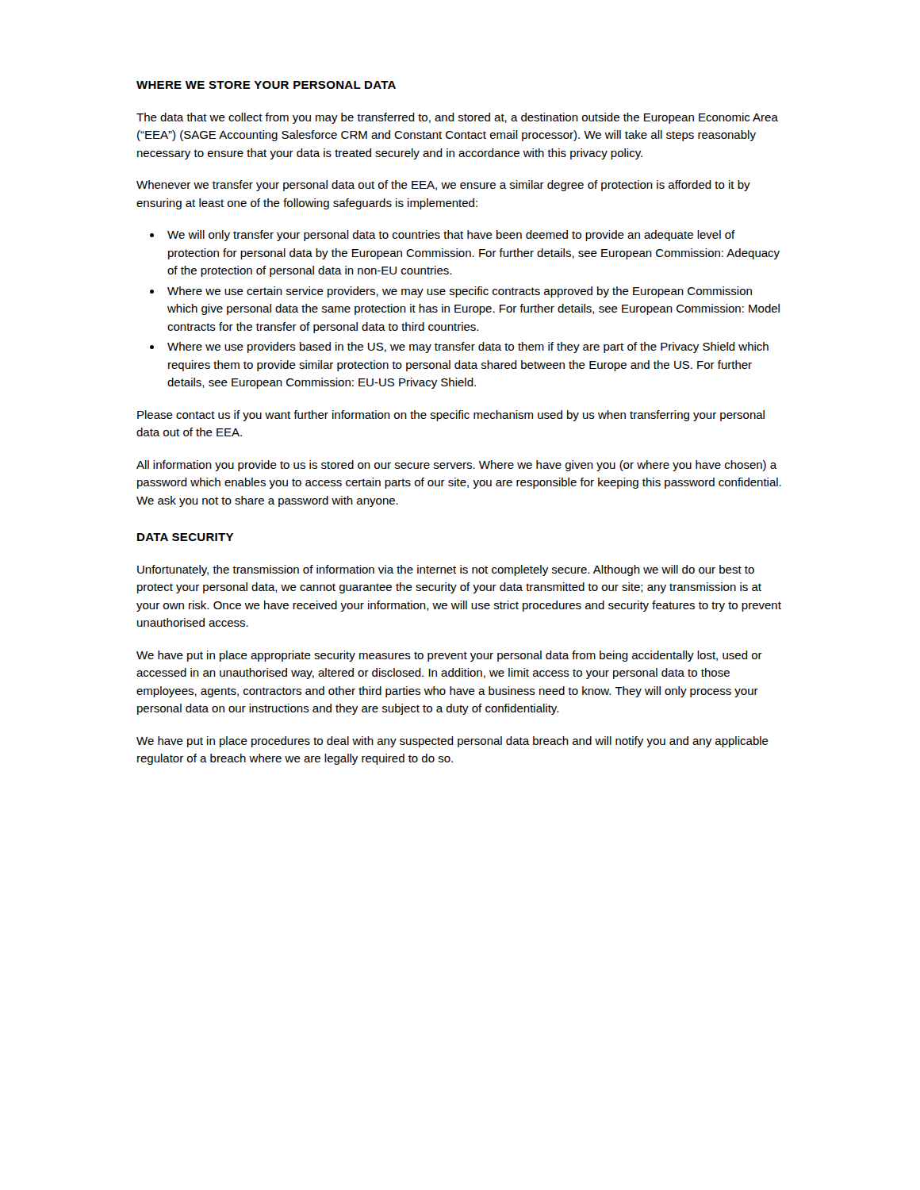WHERE WE STORE YOUR PERSONAL DATA
The data that we collect from you may be transferred to, and stored at, a destination outside the European Economic Area (“EEA”) (SAGE Accounting Salesforce CRM and Constant Contact email processor). We will take all steps reasonably necessary to ensure that your data is treated securely and in accordance with this privacy policy.
Whenever we transfer your personal data out of the EEA, we ensure a similar degree of protection is afforded to it by ensuring at least one of the following safeguards is implemented:
We will only transfer your personal data to countries that have been deemed to provide an adequate level of protection for personal data by the European Commission. For further details, see European Commission: Adequacy of the protection of personal data in non-EU countries.
Where we use certain service providers, we may use specific contracts approved by the European Commission which give personal data the same protection it has in Europe. For further details, see European Commission: Model contracts for the transfer of personal data to third countries.
Where we use providers based in the US, we may transfer data to them if they are part of the Privacy Shield which requires them to provide similar protection to personal data shared between the Europe and the US. For further details, see European Commission: EU-US Privacy Shield.
Please contact us if you want further information on the specific mechanism used by us when transferring your personal data out of the EEA.
All information you provide to us is stored on our secure servers. Where we have given you (or where you have chosen) a password which enables you to access certain parts of our site, you are responsible for keeping this password confidential. We ask you not to share a password with anyone.
DATA SECURITY
Unfortunately, the transmission of information via the internet is not completely secure. Although we will do our best to protect your personal data, we cannot guarantee the security of your data transmitted to our site; any transmission is at your own risk. Once we have received your information, we will use strict procedures and security features to try to prevent unauthorised access.
We have put in place appropriate security measures to prevent your personal data from being accidentally lost, used or accessed in an unauthorised way, altered or disclosed. In addition, we limit access to your personal data to those employees, agents, contractors and other third parties who have a business need to know. They will only process your personal data on our instructions and they are subject to a duty of confidentiality.
We have put in place procedures to deal with any suspected personal data breach and will notify you and any applicable regulator of a breach where we are legally required to do so.